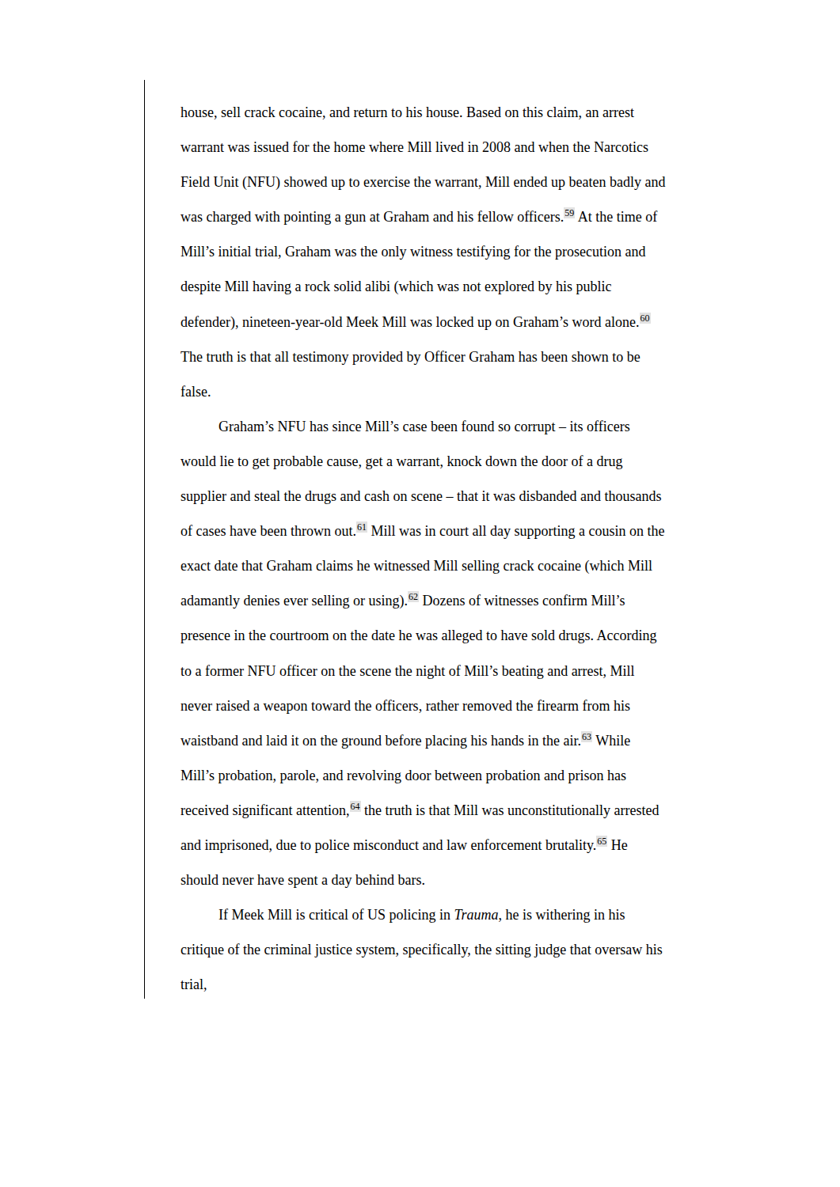house, sell crack cocaine, and return to his house. Based on this claim, an arrest warrant was issued for the home where Mill lived in 2008 and when the Narcotics Field Unit (NFU) showed up to exercise the warrant, Mill ended up beaten badly and was charged with pointing a gun at Graham and his fellow officers.59 At the time of Mill’s initial trial, Graham was the only witness testifying for the prosecution and despite Mill having a rock solid alibi (which was not explored by his public defender), nineteen-year-old Meek Mill was locked up on Graham’s word alone.60 The truth is that all testimony provided by Officer Graham has been shown to be false.
Graham’s NFU has since Mill’s case been found so corrupt – its officers would lie to get probable cause, get a warrant, knock down the door of a drug supplier and steal the drugs and cash on scene – that it was disbanded and thousands of cases have been thrown out.61 Mill was in court all day supporting a cousin on the exact date that Graham claims he witnessed Mill selling crack cocaine (which Mill adamantly denies ever selling or using).62 Dozens of witnesses confirm Mill’s presence in the courtroom on the date he was alleged to have sold drugs. According to a former NFU officer on the scene the night of Mill’s beating and arrest, Mill never raised a weapon toward the officers, rather removed the firearm from his waistband and laid it on the ground before placing his hands in the air.63 While Mill’s probation, parole, and revolving door between probation and prison has received significant attention,64 the truth is that Mill was unconstitutionally arrested and imprisoned, due to police misconduct and law enforcement brutality.65 He should never have spent a day behind bars.
If Meek Mill is critical of US policing in Trauma, he is withering in his critique of the criminal justice system, specifically, the sitting judge that oversaw his trial,